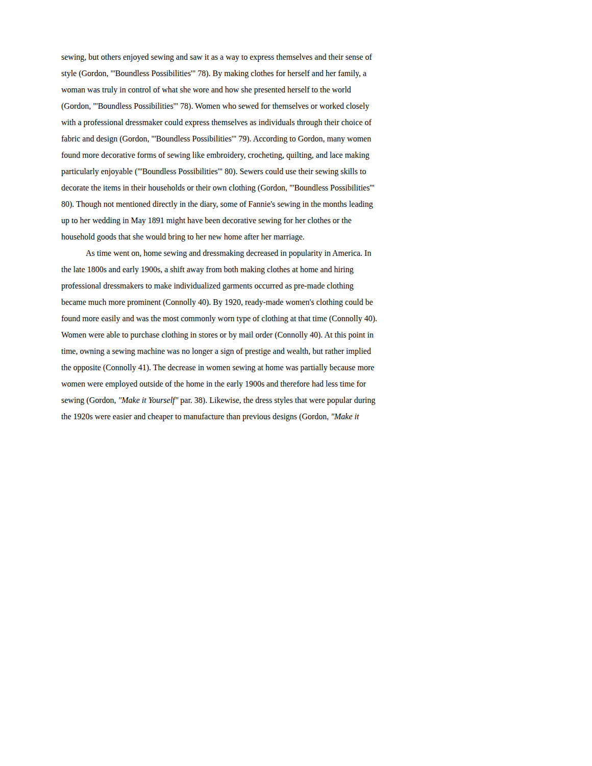sewing, but others enjoyed sewing and saw it as a way to express themselves and their sense of style (Gordon, "'Boundless Possibilities'" 78). By making clothes for herself and her family, a woman was truly in control of what she wore and how she presented herself to the world (Gordon, "'Boundless Possibilities'" 78). Women who sewed for themselves or worked closely with a professional dressmaker could express themselves as individuals through their choice of fabric and design (Gordon, "'Boundless Possibilities'" 79). According to Gordon, many women found more decorative forms of sewing like embroidery, crocheting, quilting, and lace making particularly enjoyable ("'Boundless Possibilities'" 80). Sewers could use their sewing skills to decorate the items in their households or their own clothing (Gordon, "'Boundless Possibilities'" 80). Though not mentioned directly in the diary, some of Fannie's sewing in the months leading up to her wedding in May 1891 might have been decorative sewing for her clothes or the household goods that she would bring to her new home after her marriage.
As time went on, home sewing and dressmaking decreased in popularity in America. In the late 1800s and early 1900s, a shift away from both making clothes at home and hiring professional dressmakers to make individualized garments occurred as pre-made clothing became much more prominent (Connolly 40). By 1920, ready-made women's clothing could be found more easily and was the most commonly worn type of clothing at that time (Connolly 40). Women were able to purchase clothing in stores or by mail order (Connolly 40). At this point in time, owning a sewing machine was no longer a sign of prestige and wealth, but rather implied the opposite (Connolly 41). The decrease in women sewing at home was partially because more women were employed outside of the home in the early 1900s and therefore had less time for sewing (Gordon, "Make it Yourself" par. 38). Likewise, the dress styles that were popular during the 1920s were easier and cheaper to manufacture than previous designs (Gordon, "Make it